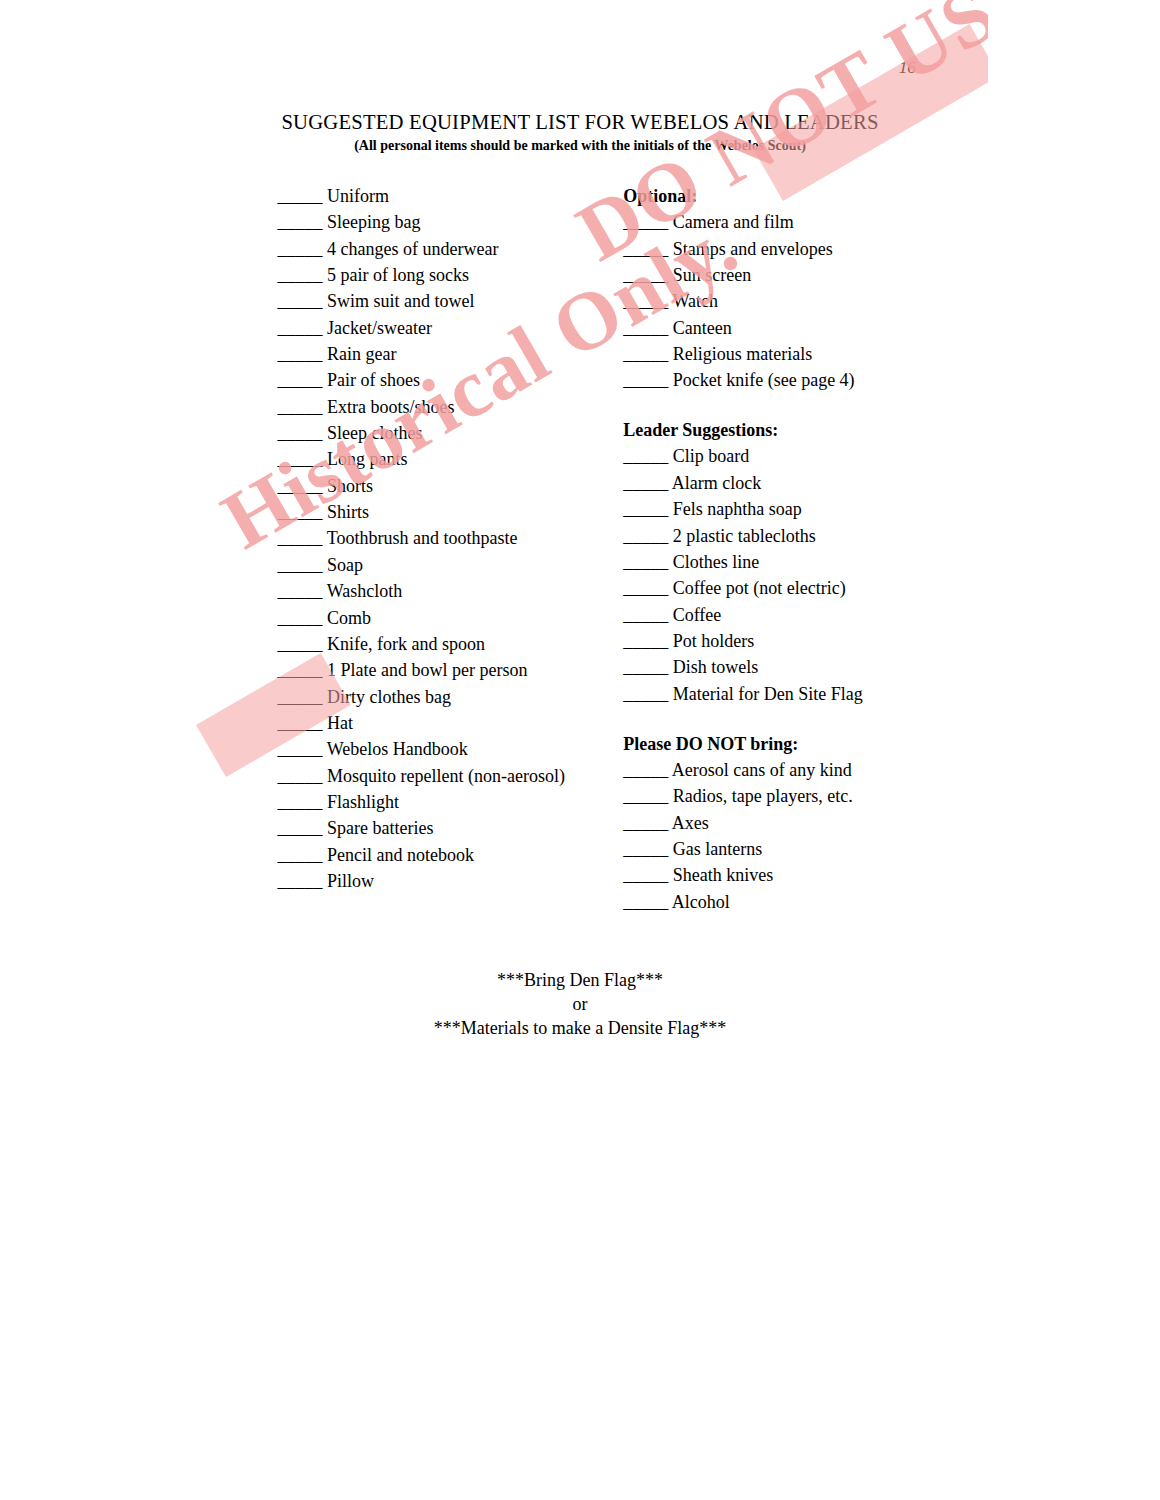DO NOT USE
Historical Only.
16
SUGGESTED EQUIPMENT LIST FOR WEBELOS AND LEADERS
(All personal items should be marked with the initials of the Webelos Scout)
Uniform
Sleeping bag
4 changes of underwear
5 pair of long socks
Swim suit and towel
Jacket/sweater
Rain gear
Pair of shoes
Extra boots/shoes
Sleep clothes
Long pants
Shorts
Shirts
Toothbrush and toothpaste
Soap
Washcloth
Comb
Knife, fork and spoon
1 Plate and bowl per person
Dirty clothes bag
Hat
Webelos Handbook
Mosquito repellent (non-aerosol)
Flashlight
Spare batteries
Pencil and notebook
Pillow
Optional:
Camera and film
Stamps and envelopes
Sun screen
Watch
Canteen
Religious materials
Pocket knife (see page 4)
Leader Suggestions:
Clip board
Alarm clock
Fels naphtha soap
2 plastic tablecloths
Clothes line
Coffee pot (not electric)
Coffee
Pot holders
Dish towels
Material for Den Site Flag
Please DO NOT bring:
Aerosol cans of any kind
Radios, tape players, etc.
Axes
Gas lanterns
Sheath knives
Alcohol
***Bring Den Flag***
or
***Materials to make a Densite Flag***